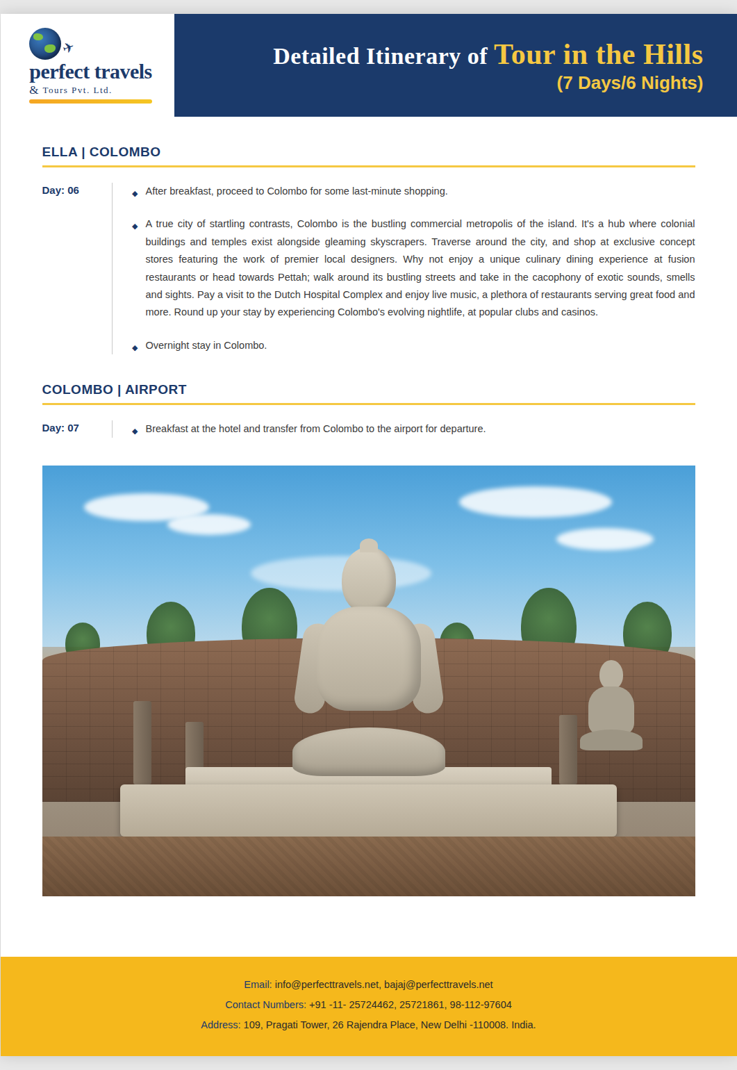✈
perfect travels
& Tours Pvt. Ltd.
Detailed Itinerary of Tour in the Hills
(7 Days/6 Nights)
ELLA | COLOMBO
Day: 06
◆ After breakfast, proceed to Colombo for some last-minute shopping.
◆ A true city of startling contrasts, Colombo is the bustling commercial metropolis of the island. It's a hub where colonial buildings and temples exist alongside gleaming skyscrapers. Traverse around the city, and shop at exclusive concept stores featuring the work of premier local designers. Why not enjoy a unique culinary dining experience at fusion restaurants or head towards Pettah; walk around its bustling streets and take in the cacophony of exotic sounds, smells and sights. Pay a visit to the Dutch Hospital Complex and enjoy live music, a plethora of restaurants serving great food and more. Round up your stay by experiencing Colombo's evolving nightlife, at popular clubs and casinos.
◆ Overnight stay in Colombo.
COLOMBO | AIRPORT
Day: 07
◆ Breakfast at the hotel and transfer from Colombo to the airport for departure.
Email: info@perfecttravels.net, bajaj@perfecttravels.net
Contact Numbers: +91 -11- 25724462, 25721861, 98-112-97604
Address: 109, Pragati Tower, 26 Rajendra Place, New Delhi -110008. India.